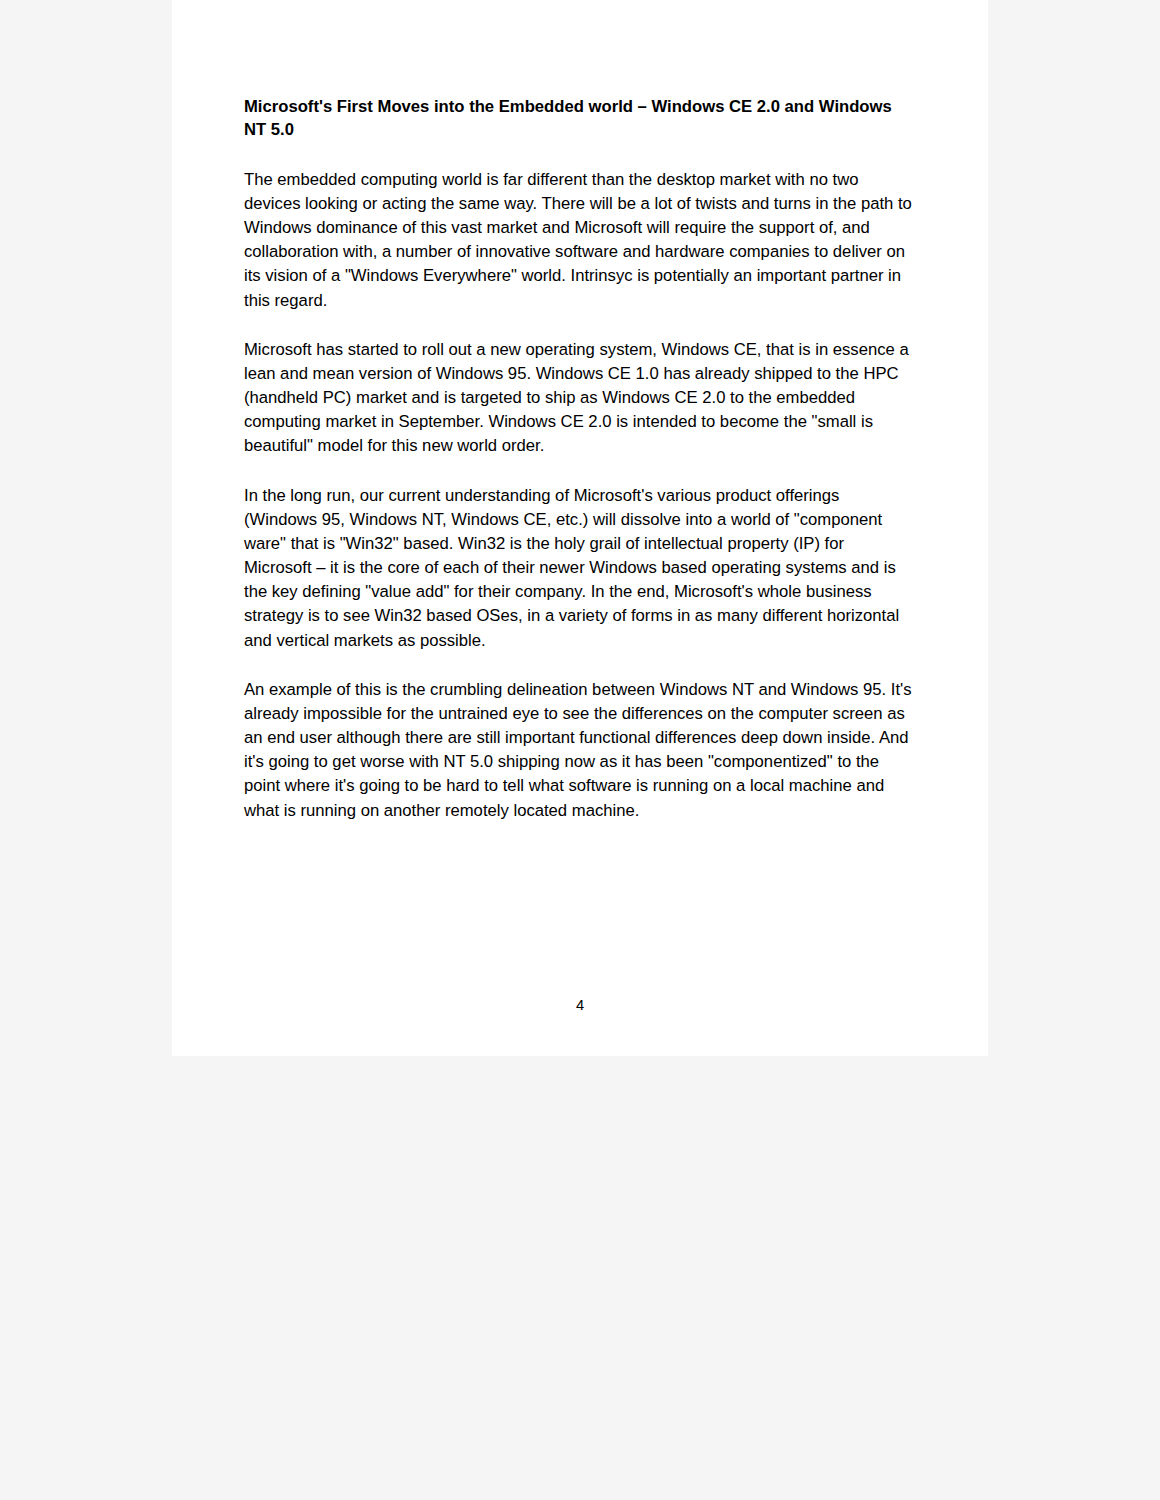Microsoft's First Moves into the Embedded world – Windows CE 2.0 and Windows NT 5.0
The embedded computing world is far different than the desktop market with no two devices looking or acting the same way. There will be a lot of twists and turns in the path to Windows dominance of this vast market and Microsoft will require the support of, and collaboration with, a number of innovative software and hardware companies to deliver on its vision of a "Windows Everywhere" world. Intrinsyc is potentially an important partner in this regard.
Microsoft has started to roll out a new operating system, Windows CE, that is in essence a lean and mean version of Windows 95. Windows CE 1.0 has already shipped to the HPC (handheld PC) market and is targeted to ship as Windows CE 2.0 to the embedded computing market in September. Windows CE 2.0 is intended to become the "small is beautiful" model for this new world order.
In the long run, our current understanding of Microsoft's various product offerings (Windows 95, Windows NT, Windows CE, etc.) will dissolve into a world of "component ware" that is "Win32" based. Win32 is the holy grail of intellectual property (IP) for Microsoft – it is the core of each of their newer Windows based operating systems and is the key defining "value add" for their company. In the end, Microsoft's whole business strategy is to see Win32 based OSes, in a variety of forms in as many different horizontal and vertical markets as possible.
An example of this is the crumbling delineation between Windows NT and Windows 95. It's already impossible for the untrained eye to see the differences on the computer screen as an end user although there are still important functional differences deep down inside. And it's going to get worse with NT 5.0 shipping now as it has been "componentized" to the point where it's going to be hard to tell what software is running on a local machine and what is running on another remotely located machine.
4